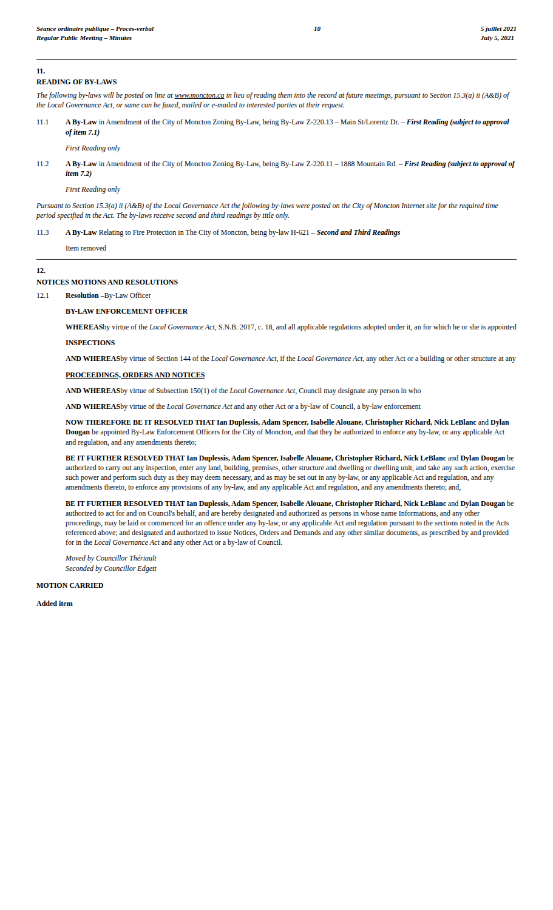Séance ordinaire publique – Procès-verbal
Regular Public Meeting – Minutes
10
5 juillet 2021
July 5, 2021
11.
READING OF BY-LAWS
The following by-laws will be posted on line at www.moncton.ca in lieu of reading them into the record at future meetings, pursuant to Section 15.3(a) ii (A&B) of the Local Governance Act, or same can be faxed, mailed or e-mailed to interested parties at their request.
11.1
A By-Law in Amendment of the City of Moncton Zoning By-Law, being By-Law Z-220.13 – Main St/Lorentz Dr. – First Reading (subject to approval of item 7.1)
First Reading only
11.2
A By-Law in Amendment of the City of Moncton Zoning By-Law, being By-Law Z-220.11 – 1888 Mountain Rd. – First Reading (subject to approval of item 7.2)
First Reading only
Pursuant to Section 15.3(a) ii (A&B) of the Local Governance Act the following by-laws were posted on the City of Moncton Internet site for the required time period specified in the Act. The by-laws receive second and third readings by title only.
11.3
A By-Law Relating to Fire Protection in The City of Moncton, being by-law H-621 – Second and Third Readings
Item removed
12.
NOTICES MOTIONS AND RESOLUTIONS
12.1
Resolution –By-Law Officer
BY-LAW ENFORCEMENT OFFICER
WHEREASby virtue of the Local Governance Act, S.N.B. 2017, c. 18, and all applicable regulations adopted under it, an for which he or she is appointed as are stipulated in the appointment, but has in no other regard the powers or immunities of a police officer;
INSPECTIONS
AND WHEREASby virtue of Section 144 of the Local Governance Act, if the Local Governance Act, any other Act or a building or other structure at any reasonable time, and carry out the inspection;
PROCEEDINGS, ORDERS AND NOTICES
AND WHEREASby virtue of Subsection 150(1) of the Local Governance Act, Council may designate any person in who
AND WHEREASby virtue of the Local Governance Act and any other Act or a by-law of Council, a by-law enforcement
NOW THEREFORE BE IT RESOLVED THAT Ian Duplessis, Adam Spencer, Isabelle Alouane, Christopher Richard, Nick LeBlanc and Dylan Dougan be appointed By-Law Enforcement Officers for the City of Moncton, and that they be authorized to enforce any by-law, or any applicable Act and regulation, and any amendments thereto;
BE IT FURTHER RESOLVED THAT Ian Duplessis, Adam Spencer, Isabelle Alouane, Christopher Richard, Nick LeBlanc and Dylan Dougan be authorized to carry out any inspection, enter any land, building, premises, other structure and dwelling or dwelling unit, and take any such action, exercise such power and perform such duty as they may deem necessary, and as may be set out in any by-law, or any applicable Act and regulation, and any amendments thereto, to enforce any provisions of any by-law, and any applicable Act and regulation, and any amendments thereto; and,
BE IT FURTHER RESOLVED THAT Ian Duplessis, Adam Spencer, Isabelle Alouane, Christopher Richard, Nick LeBlanc and Dylan Dougan be authorized to act for and on Council's behalf, and are hereby designated and authorized as persons in whose name Informations, and any other proceedings, may be laid or commenced for an offence under any by-law, or any applicable Act and regulation pursuant to the sections noted in the Acts referenced above; and designated and authorized to issue Notices, Orders and Demands and any other similar documents, as prescribed by and provided for in the Local Governance Act and any other Act or a by-law of Council.
Moved by Councillor Thériault
Seconded by Councillor Edgett
MOTION CARRIED
Added item